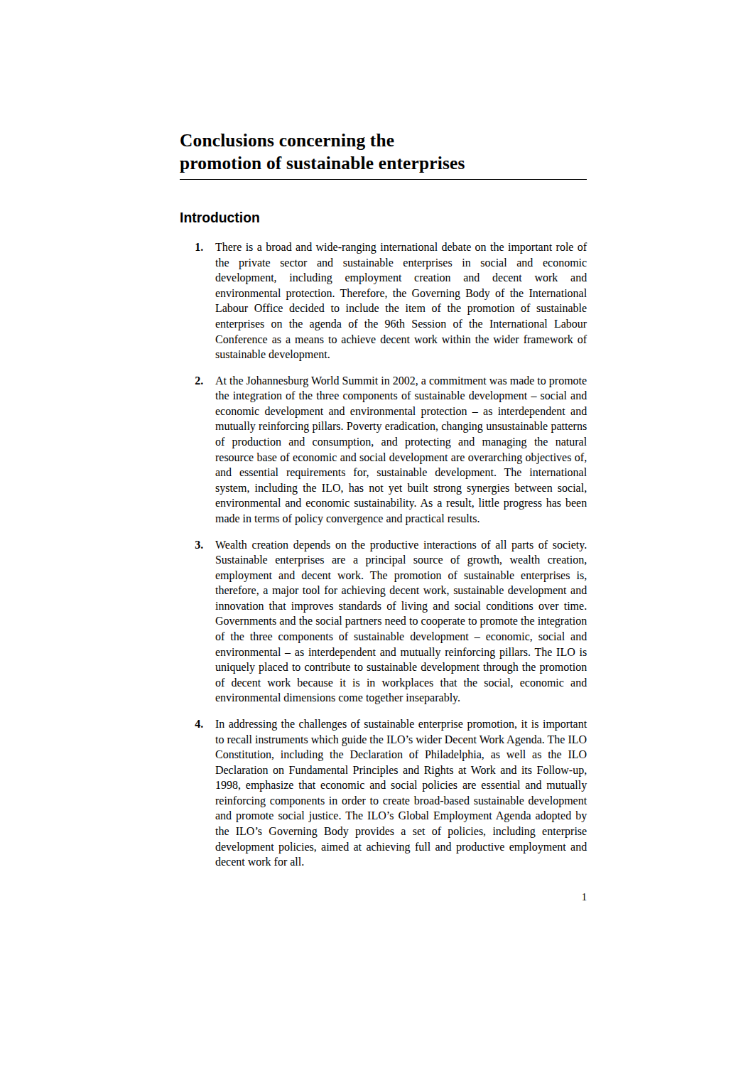Conclusions concerning the
promotion of sustainable enterprises
Introduction
1. There is a broad and wide-ranging international debate on the important role of the private sector and sustainable enterprises in social and economic development, including employment creation and decent work and environmental protection. Therefore, the Governing Body of the International Labour Office decided to include the item of the promotion of sustainable enterprises on the agenda of the 96th Session of the International Labour Conference as a means to achieve decent work within the wider framework of sustainable development.
2. At the Johannesburg World Summit in 2002, a commitment was made to promote the integration of the three components of sustainable development – social and economic development and environmental protection – as interdependent and mutually reinforcing pillars. Poverty eradication, changing unsustainable patterns of production and consumption, and protecting and managing the natural resource base of economic and social development are overarching objectives of, and essential requirements for, sustainable development. The international system, including the ILO, has not yet built strong synergies between social, environmental and economic sustainability. As a result, little progress has been made in terms of policy convergence and practical results.
3. Wealth creation depends on the productive interactions of all parts of society. Sustainable enterprises are a principal source of growth, wealth creation, employment and decent work. The promotion of sustainable enterprises is, therefore, a major tool for achieving decent work, sustainable development and innovation that improves standards of living and social conditions over time. Governments and the social partners need to cooperate to promote the integration of the three components of sustainable development – economic, social and environmental – as interdependent and mutually reinforcing pillars. The ILO is uniquely placed to contribute to sustainable development through the promotion of decent work because it is in workplaces that the social, economic and environmental dimensions come together inseparably.
4. In addressing the challenges of sustainable enterprise promotion, it is important to recall instruments which guide the ILO’s wider Decent Work Agenda. The ILO Constitution, including the Declaration of Philadelphia, as well as the ILO Declaration on Fundamental Principles and Rights at Work and its Follow-up, 1998, emphasize that economic and social policies are essential and mutually reinforcing components in order to create broad-based sustainable development and promote social justice. The ILO’s Global Employment Agenda adopted by the ILO’s Governing Body provides a set of policies, including enterprise development policies, aimed at achieving full and productive employment and decent work for all.
1